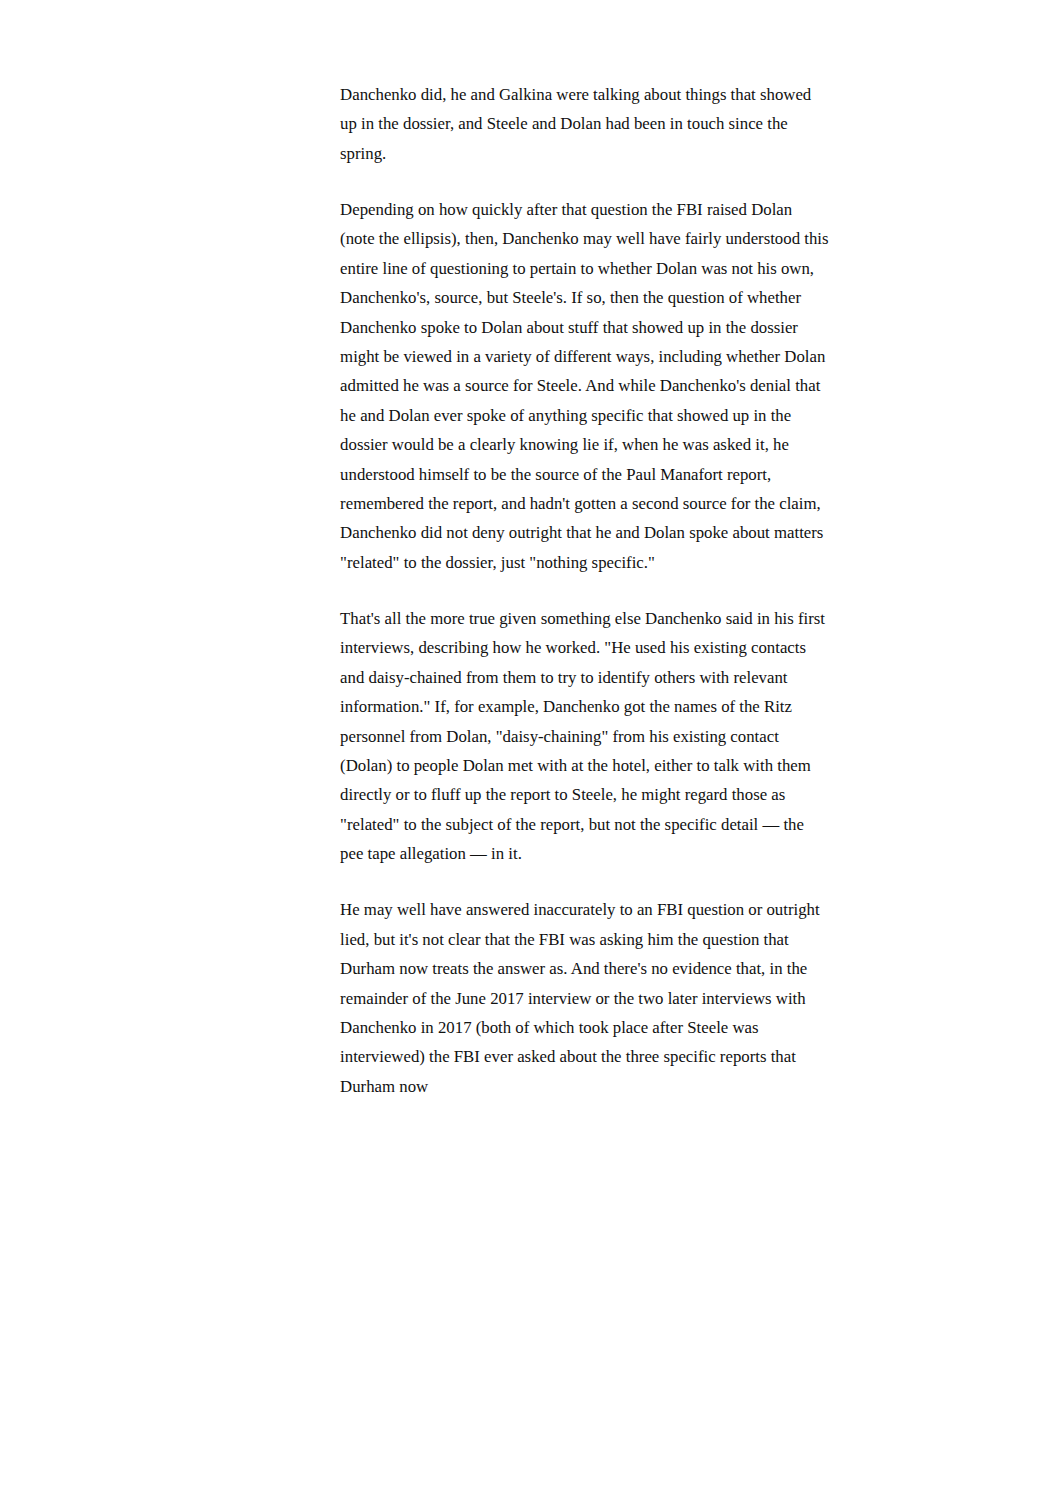Danchenko did, he and Galkina were talking about things that showed up in the dossier, and Steele and Dolan had been in touch since the spring.
Depending on how quickly after that question the FBI raised Dolan (note the ellipsis), then, Danchenko may well have fairly understood this entire line of questioning to pertain to whether Dolan was not his own, Danchenko's, source, but Steele's. If so, then the question of whether Danchenko spoke to Dolan about stuff that showed up in the dossier might be viewed in a variety of different ways, including whether Dolan admitted he was a source for Steele. And while Danchenko's denial that he and Dolan ever spoke of anything specific that showed up in the dossier would be a clearly knowing lie if, when he was asked it, he understood himself to be the source of the Paul Manafort report, remembered the report, and hadn't gotten a second source for the claim, Danchenko did not deny outright that he and Dolan spoke about matters "related" to the dossier, just "nothing specific."
That's all the more true given something else Danchenko said in his first interviews, describing how he worked. "He used his existing contacts and daisy-chained from them to try to identify others with relevant information." If, for example, Danchenko got the names of the Ritz personnel from Dolan, "daisy-chaining" from his existing contact (Dolan) to people Dolan met with at the hotel, either to talk with them directly or to fluff up the report to Steele, he might regard those as "related" to the subject of the report, but not the specific detail — the pee tape allegation — in it.
He may well have answered inaccurately to an FBI question or outright lied, but it's not clear that the FBI was asking him the question that Durham now treats the answer as. And there's no evidence that, in the remainder of the June 2017 interview or the two later interviews with Danchenko in 2017 (both of which took place after Steele was interviewed) the FBI ever asked about the three specific reports that Durham now